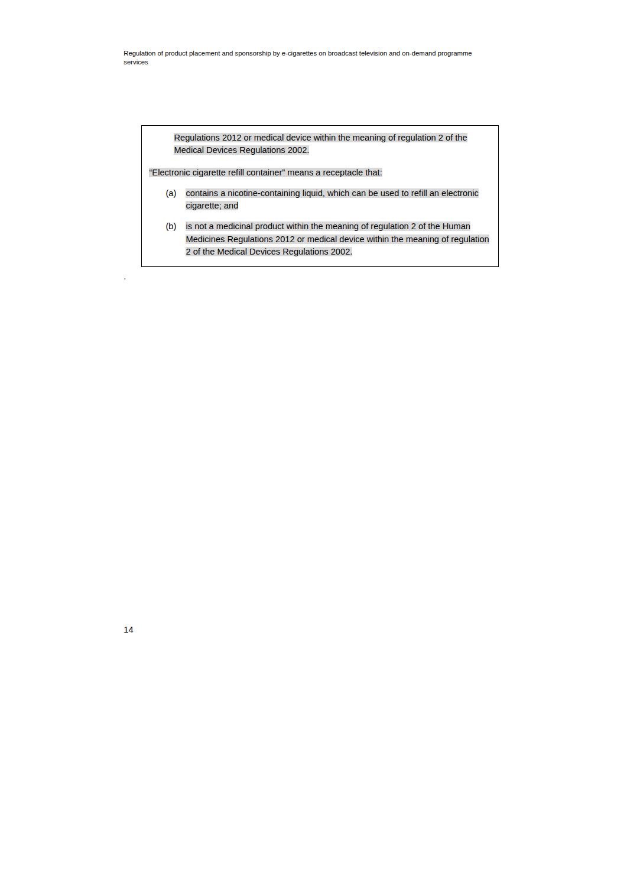Regulation of product placement and sponsorship by e-cigarettes on broadcast television and on-demand programme services
Regulations 2012 or medical device within the meaning of regulation 2 of the Medical Devices Regulations 2002.
“Electronic cigarette refill container” means a receptacle that:
(a) contains a nicotine-containing liquid, which can be used to refill an electronic cigarette; and
(b) is not a medicinal product within the meaning of regulation 2 of the Human Medicines Regulations 2012 or medical device within the meaning of regulation 2 of the Medical Devices Regulations 2002.
.
14